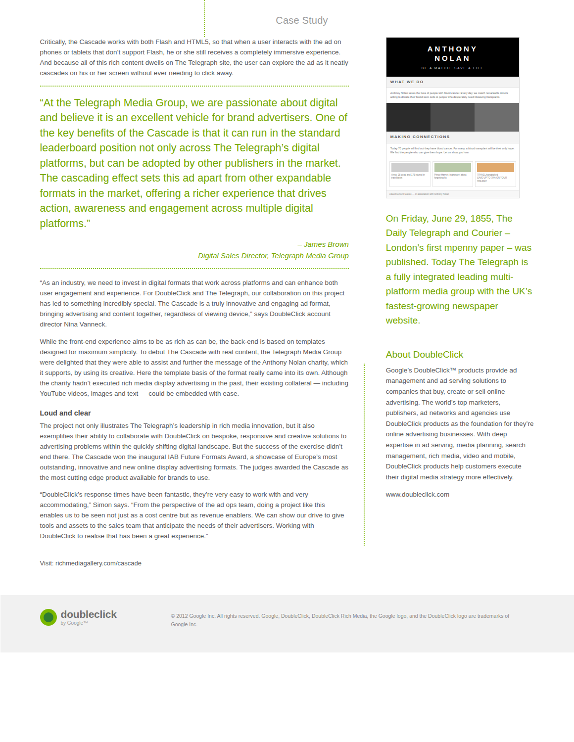Case Study
Critically, the Cascade works with both Flash and HTML5, so that when a user interacts with the ad on phones or tablets that don’t support Flash, he or she still receives a completely immersive experience. And because all of this rich content dwells on The Telegraph site, the user can explore the ad as it neatly cascades on his or her screen without ever needing to click away.
“At the Telegraph Media Group, we are passionate about digital and believe it is an excellent vehicle for brand advertisers. One of the key benefits of the Cascade is that it can run in the standard leaderboard position not only across The Telegraph’s digital platforms, but can be adopted by other publishers in the market. The cascading effect sets this ad apart from other expandable formats in the market, offering a richer experience that drives action, awareness and engagement across multiple digital platforms.”
– James Brown
Digital Sales Director, Telegraph Media Group
“As an industry, we need to invest in digital formats that work across platforms and can enhance both user engagement and experience. For DoubleClick and The Telegraph, our collaboration on this project has led to something incredibly special. The Cascade is a truly innovative and engaging ad format, bringing advertising and content together, regardless of viewing device,” says DoubleClick account director Nina Vanneck.
While the front-end experience aims to be as rich as can be, the back-end is based on templates designed for maximum simplicity. To debut The Cascade with real content, the Telegraph Media Group were delighted that they were able to assist and further the message of the Anthony Nolan charity, which it supports, by using its creative. Here the template basis of the format really came into its own. Although the charity hadn’t executed rich media display advertising in the past, their existing collateral — including YouTube videos, images and text — could be embedded with ease.
Loud and clear
The project not only illustrates The Telegraph’s leadership in rich media innovation, but it also exemplifies their ability to collaborate with DoubleClick on bespoke, responsive and creative solutions to advertising problems within the quickly shifting digital landscape. But the success of the exercise didn’t end there. The Cascade won the inaugural IAB Future Formats Award, a showcase of Europe’s most outstanding, innovative and new online display advertising formats. The judges awarded the Cascade as the most cutting edge product available for brands to use.
“DoubleClick’s response times have been fantastic, they’re very easy to work with and very accommodating,” Simon says. “From the perspective of the ad ops team, doing a project like this enables us to be seen not just as a cost centre but as revenue enablers. We can show our drive to give tools and assets to the sales team that anticipate the needs of their advertisers. Working with DoubleClick to realise that has been a great experience.”
Visit: richmediagallery.com/cascade
ANTHONY
NOLAN BE A MATCH. SAVE A LIFE
WHAT WE DO
Anthony Nolan saves the lives of people with blood cancer. Every day, we match remarkable donors willing to donate their blood stem cells to people who desperately need lifesaving transplants.
MAKING CONNECTIONS
Today 70 people will find out they have blood cancer. For many, a blood transplant will be their only hope. We find the people who can give them hope. Let us show you how.
Anna: 25 dead and 175 injured in train blasts
Prince Harry’s ‘nightmare’ about forgetting kit
TRAVEL handpicked
SAVE UP TO 70% ON YOUR HOLIDAY
Advertisement feature — in association with Anthony Nolan
On Friday, June 29, 1855, The Daily Telegraph and Courier – London’s first mpenny paper – was published. Today The Telegraph is a fully integrated leading multi-platform media group with the UK’s fastest-growing newspaper website.
About DoubleClick
Google’s DoubleClick™ products provide ad management and ad serving solutions to companies that buy, create or sell online advertising. The world’s top marketers, publishers, ad networks and agencies use DoubleClick products as the foundation for they’re online advertising businesses. With deep expertise in ad serving, media planning, search management, rich media, video and mobile, DoubleClick products help customers execute their digital media strategy more effectively.
www.doubleclick.com
doubleclick by Google™
© 2012 Google Inc. All rights reserved. Google, DoubleClick, DoubleClick Rich Media, the Google logo, and the DoubleClick logo are trademarks of Google Inc.